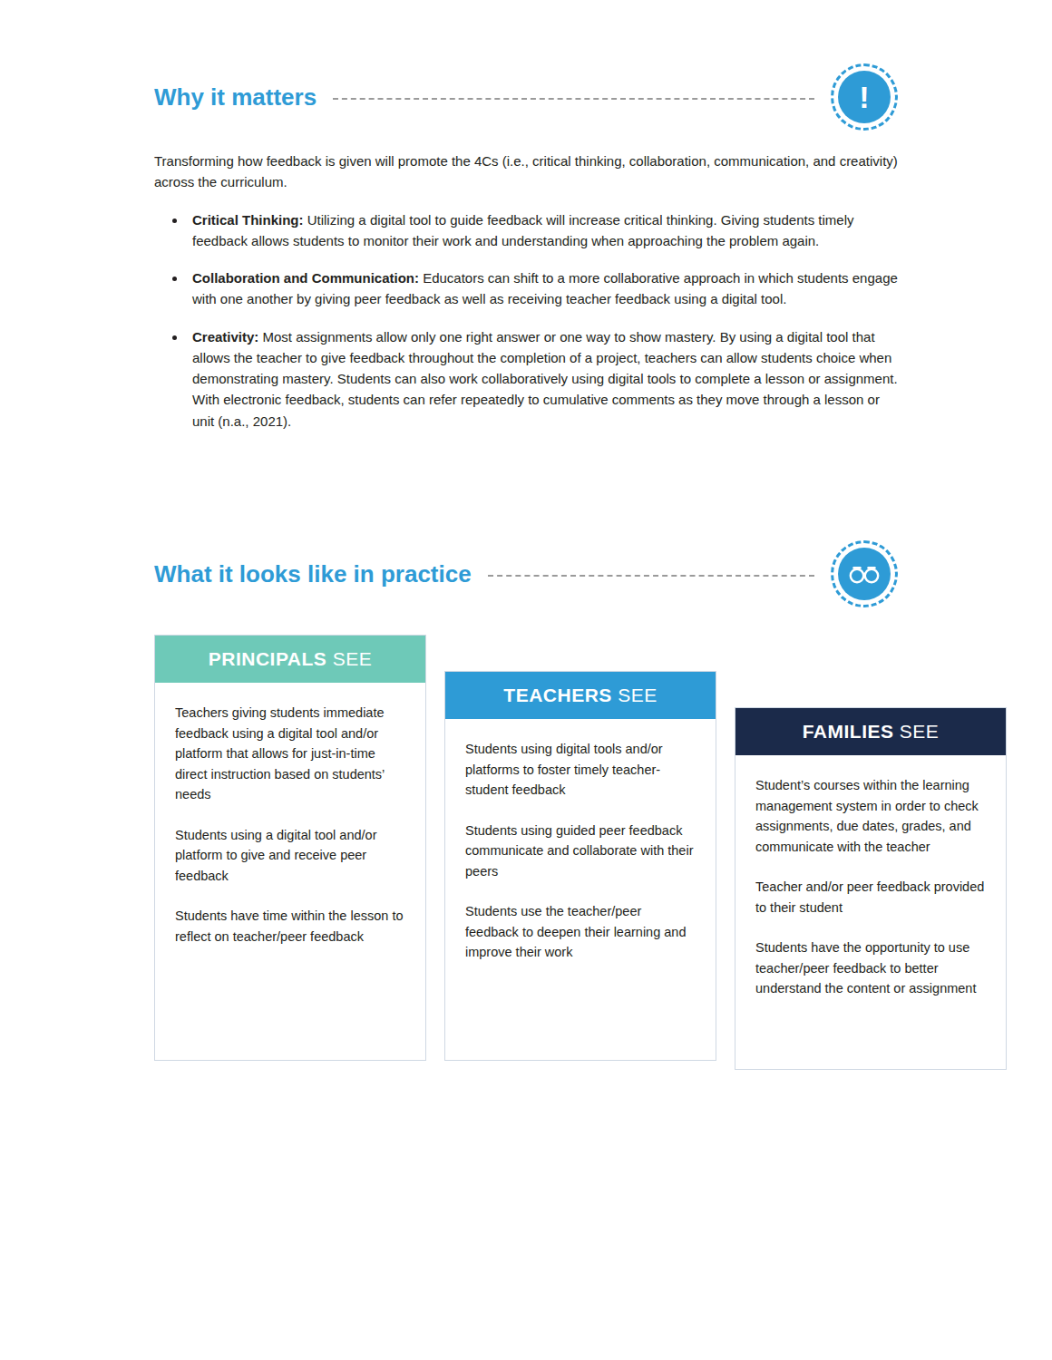Why it matters
!
Transforming how feedback is given will promote the 4Cs (i.e., critical thinking, collaboration, communication, and creativity) across the curriculum.
Critical Thinking: Utilizing a digital tool to guide feedback will increase critical thinking. Giving students timely feedback allows students to monitor their work and understanding when approaching the problem again.
Collaboration and Communication: Educators can shift to a more collaborative approach in which students engage with one another by giving peer feedback as well as receiving teacher feedback using a digital tool.
Creativity: Most assignments allow only one right answer or one way to show mastery. By using a digital tool that allows the teacher to give feedback throughout the completion of a project, teachers can allow students choice when demonstrating mastery. Students can also work collaboratively using digital tools to complete a lesson or assignment. With electronic feedback, students can refer repeatedly to cumulative comments as they move through a lesson or unit (n.a., 2021).
What it looks like in practice
PRINCIPALS SEE
Teachers giving students immediate feedback using a digital tool and/or platform that allows for just-in-time direct instruction based on students’ needs
Students using a digital tool and/or platform to give and receive peer feedback
Students have time within the lesson to reflect on teacher/peer feedback
TEACHERS SEE
Students using digital tools and/or platforms to foster timely teacher-student feedback
Students using guided peer feedback communicate and collaborate with their peers
Students use the teacher/peer feedback to deepen their learning and improve their work
FAMILIES SEE
Student’s courses within the learning management system in order to check assignments, due dates, grades, and communicate with the teacher
Teacher and/or peer feedback provided to their student
Students have the opportunity to use teacher/peer feedback to better understand the content or assignment